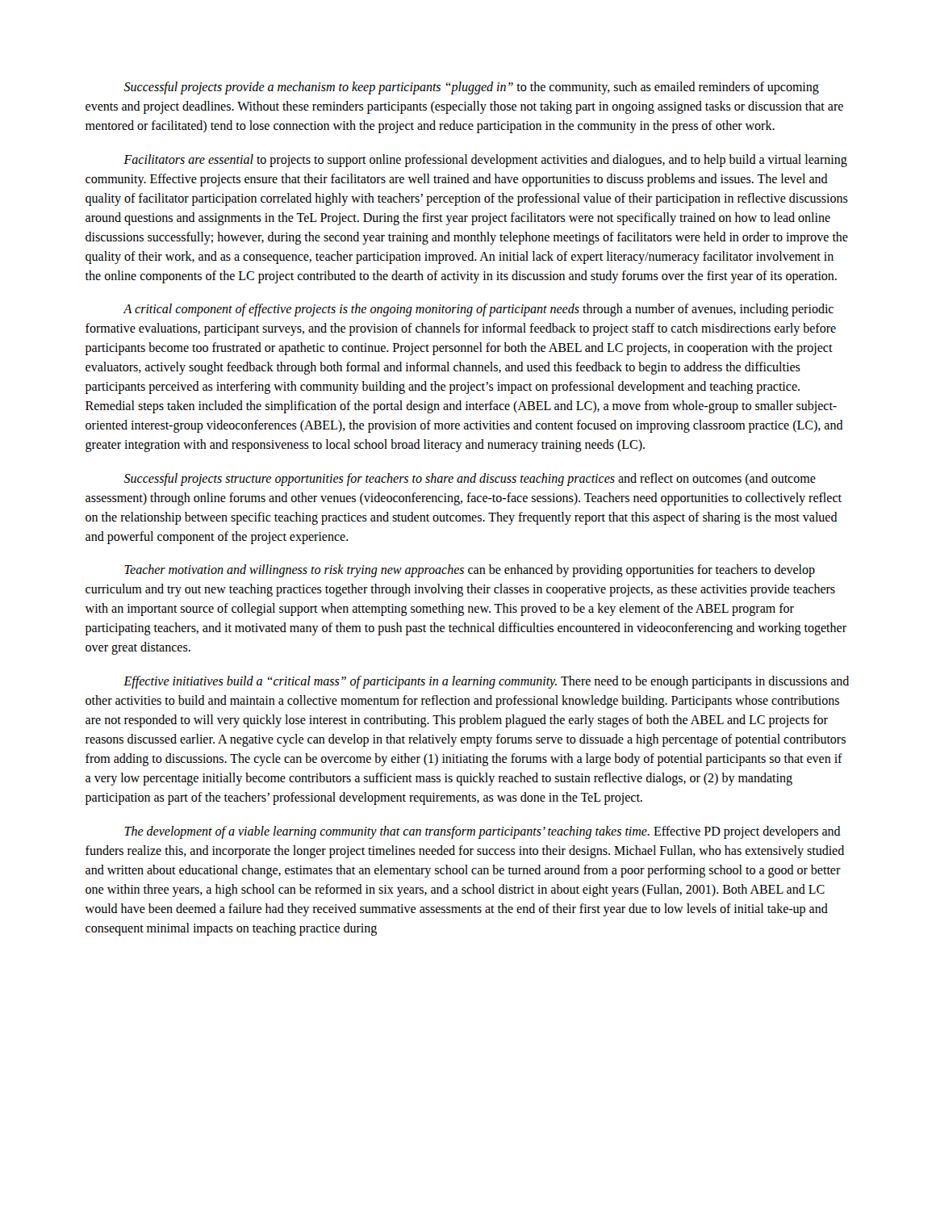Successful projects provide a mechanism to keep participants “plugged in” to the community, such as emailed reminders of upcoming events and project deadlines. Without these reminders participants (especially those not taking part in ongoing assigned tasks or discussion that are mentored or facilitated) tend to lose connection with the project and reduce participation in the community in the press of other work.
Facilitators are essential to projects to support online professional development activities and dialogues, and to help build a virtual learning community. Effective projects ensure that their facilitators are well trained and have opportunities to discuss problems and issues. The level and quality of facilitator participation correlated highly with teachers’ perception of the professional value of their participation in reflective discussions around questions and assignments in the TeL Project. During the first year project facilitators were not specifically trained on how to lead online discussions successfully; however, during the second year training and monthly telephone meetings of facilitators were held in order to improve the quality of their work, and as a consequence, teacher participation improved. An initial lack of expert literacy/numeracy facilitator involvement in the online components of the LC project contributed to the dearth of activity in its discussion and study forums over the first year of its operation.
A critical component of effective projects is the ongoing monitoring of participant needs through a number of avenues, including periodic formative evaluations, participant surveys, and the provision of channels for informal feedback to project staff to catch misdirections early before participants become too frustrated or apathetic to continue. Project personnel for both the ABEL and LC projects, in cooperation with the project evaluators, actively sought feedback through both formal and informal channels, and used this feedback to begin to address the difficulties participants perceived as interfering with community building and the project’s impact on professional development and teaching practice. Remedial steps taken included the simplification of the portal design and interface (ABEL and LC), a move from whole-group to smaller subject-oriented interest-group videoconferences (ABEL), the provision of more activities and content focused on improving classroom practice (LC), and greater integration with and responsiveness to local school broad literacy and numeracy training needs (LC).
Successful projects structure opportunities for teachers to share and discuss teaching practices and reflect on outcomes (and outcome assessment) through online forums and other venues (videoconferencing, face-to-face sessions). Teachers need opportunities to collectively reflect on the relationship between specific teaching practices and student outcomes. They frequently report that this aspect of sharing is the most valued and powerful component of the project experience.
Teacher motivation and willingness to risk trying new approaches can be enhanced by providing opportunities for teachers to develop curriculum and try out new teaching practices together through involving their classes in cooperative projects, as these activities provide teachers with an important source of collegial support when attempting something new. This proved to be a key element of the ABEL program for participating teachers, and it motivated many of them to push past the technical difficulties encountered in videoconferencing and working together over great distances.
Effective initiatives build a “critical mass” of participants in a learning community. There need to be enough participants in discussions and other activities to build and maintain a collective momentum for reflection and professional knowledge building. Participants whose contributions are not responded to will very quickly lose interest in contributing. This problem plagued the early stages of both the ABEL and LC projects for reasons discussed earlier. A negative cycle can develop in that relatively empty forums serve to dissuade a high percentage of potential contributors from adding to discussions. The cycle can be overcome by either (1) initiating the forums with a large body of potential participants so that even if a very low percentage initially become contributors a sufficient mass is quickly reached to sustain reflective dialogs, or (2) by mandating participation as part of the teachers’ professional development requirements, as was done in the TeL project.
The development of a viable learning community that can transform participants’ teaching takes time. Effective PD project developers and funders realize this, and incorporate the longer project timelines needed for success into their designs. Michael Fullan, who has extensively studied and written about educational change, estimates that an elementary school can be turned around from a poor performing school to a good or better one within three years, a high school can be reformed in six years, and a school district in about eight years (Fullan, 2001). Both ABEL and LC would have been deemed a failure had they received summative assessments at the end of their first year due to low levels of initial take-up and consequent minimal impacts on teaching practice during